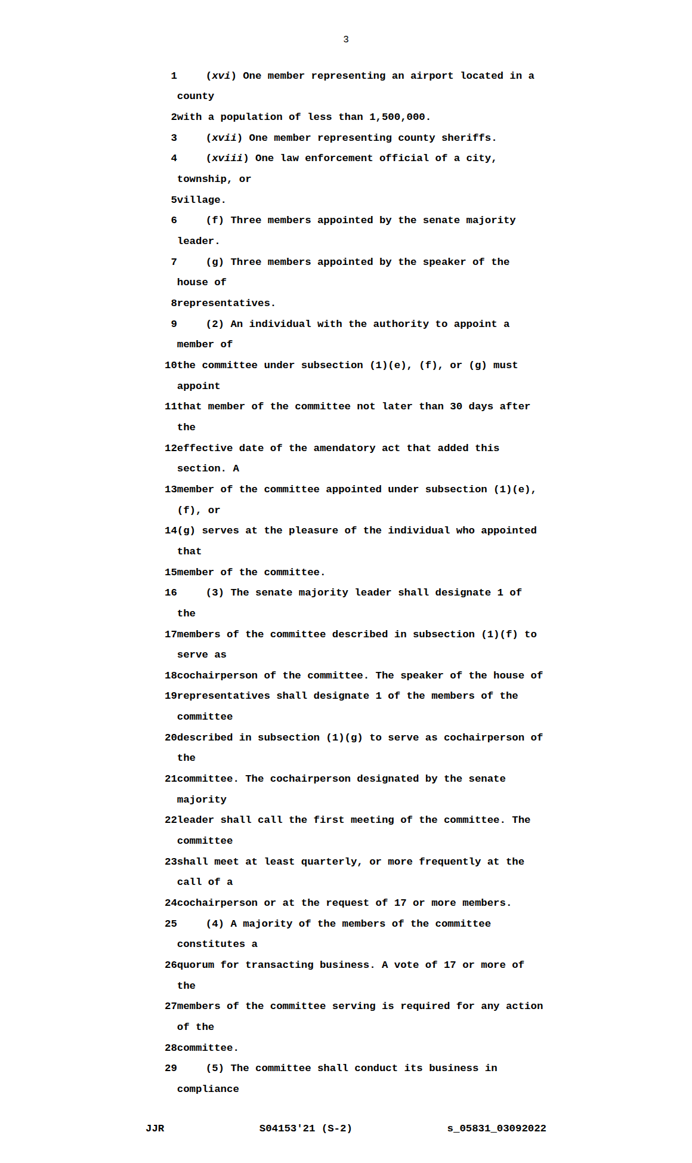3
| 1 | ( xvi ) One member representing an airport located in a county |
| 2 | with a population of less than 1,500,000. |
| 3 | ( xvii ) One member representing county sheriffs. |
| 4 | ( xviii ) One law enforcement official of a city, township, or |
| 5 | village. |
| 6 | (f) Three members appointed by the senate majority leader. |
| 7 | (g) Three members appointed by the speaker of the house of |
| 8 | representatives. |
| 9 | (2) An individual with the authority to appoint a member of |
| 10 | the committee under subsection (1)(e), (f), or (g) must appoint |
| 11 | that member of the committee not later than 30 days after the |
| 12 | effective date of the amendatory act that added this section. A |
| 13 | member of the committee appointed under subsection (1)(e), (f), or |
| 14 | (g) serves at the pleasure of the individual who appointed that |
| 15 | member of the committee. |
| 16 | (3) The senate majority leader shall designate 1 of the |
| 17 | members of the committee described in subsection (1)(f) to serve as |
| 18 | cochairperson of the committee. The speaker of the house of |
| 19 | representatives shall designate 1 of the members of the committee |
| 20 | described in subsection (1)(g) to serve as cochairperson of the |
| 21 | committee. The cochairperson designated by the senate majority |
| 22 | leader shall call the first meeting of the committee. The committee |
| 23 | shall meet at least quarterly, or more frequently at the call of a |
| 24 | cochairperson or at the request of 17 or more members. |
| 25 | (4) A majority of the members of the committee constitutes a |
| 26 | quorum for transacting business. A vote of 17 or more of the |
| 27 | members of the committee serving is required for any action of the |
| 28 | committee. |
| 29 | (5) The committee shall conduct its business in compliance |
JJR
S04153'21 (S-2)
s_05831_03092022